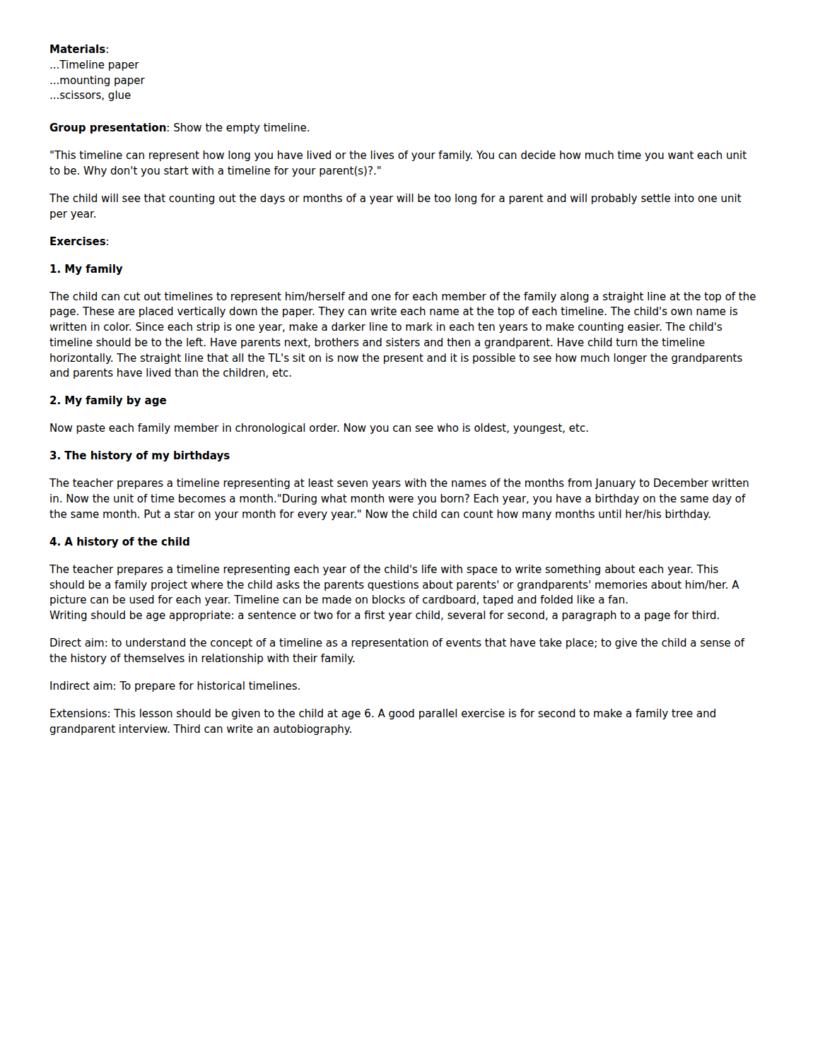Materials:
...Timeline paper
...mounting paper
...scissors, glue
Group presentation: Show the empty timeline.
"This timeline can represent how long you have lived or the lives of your family. You can decide how much time you want each unit to be. Why don't you start with a timeline for your parent(s)?."
The child will see that counting out the days or months of a year will be too long for a parent and will probably settle into one unit per year.
Exercises:
1. My family
The child can cut out timelines to represent him/herself and one for each member of the family along a straight line at the top of the page. These are placed vertically down the paper. They can write each name at the top of each timeline. The child's own name is written in color. Since each strip is one year, make a darker line to mark in each ten years to make counting easier. The child's timeline should be to the left. Have parents next, brothers and sisters and then a grandparent. Have child turn the timeline horizontally. The straight line that all the TL's sit on is now the present and it is possible to see how much longer the grandparents and parents have lived than the children, etc.
2. My family by age
Now paste each family member in chronological order. Now you can see who is oldest, youngest, etc.
3. The history of my birthdays
The teacher prepares a timeline representing at least seven years with the names of the months from January to December written in. Now the unit of time becomes a month."During what month were you born? Each year, you have a birthday on the same day of the same month. Put a star on your month for every year." Now the child can count how many months until her/his birthday.
4. A history of the child
The teacher prepares a timeline representing each year of the child's life with space to write something about each year. This should be a family project where the child asks the parents questions about parents' or grandparents' memories about him/her. A picture can be used for each year. Timeline can be made on blocks of cardboard, taped and folded like a fan.
Writing should be age appropriate: a sentence or two for a first year child, several for second, a paragraph to a page for third.
Direct aim: to understand the concept of a timeline as a representation of events that have take place; to give the child a sense of the history of themselves in relationship with their family.
Indirect aim: To prepare for historical timelines.
Extensions: This lesson should be given to the child at age 6. A good parallel exercise is for second to make a family tree and grandparent interview. Third can write an autobiography.